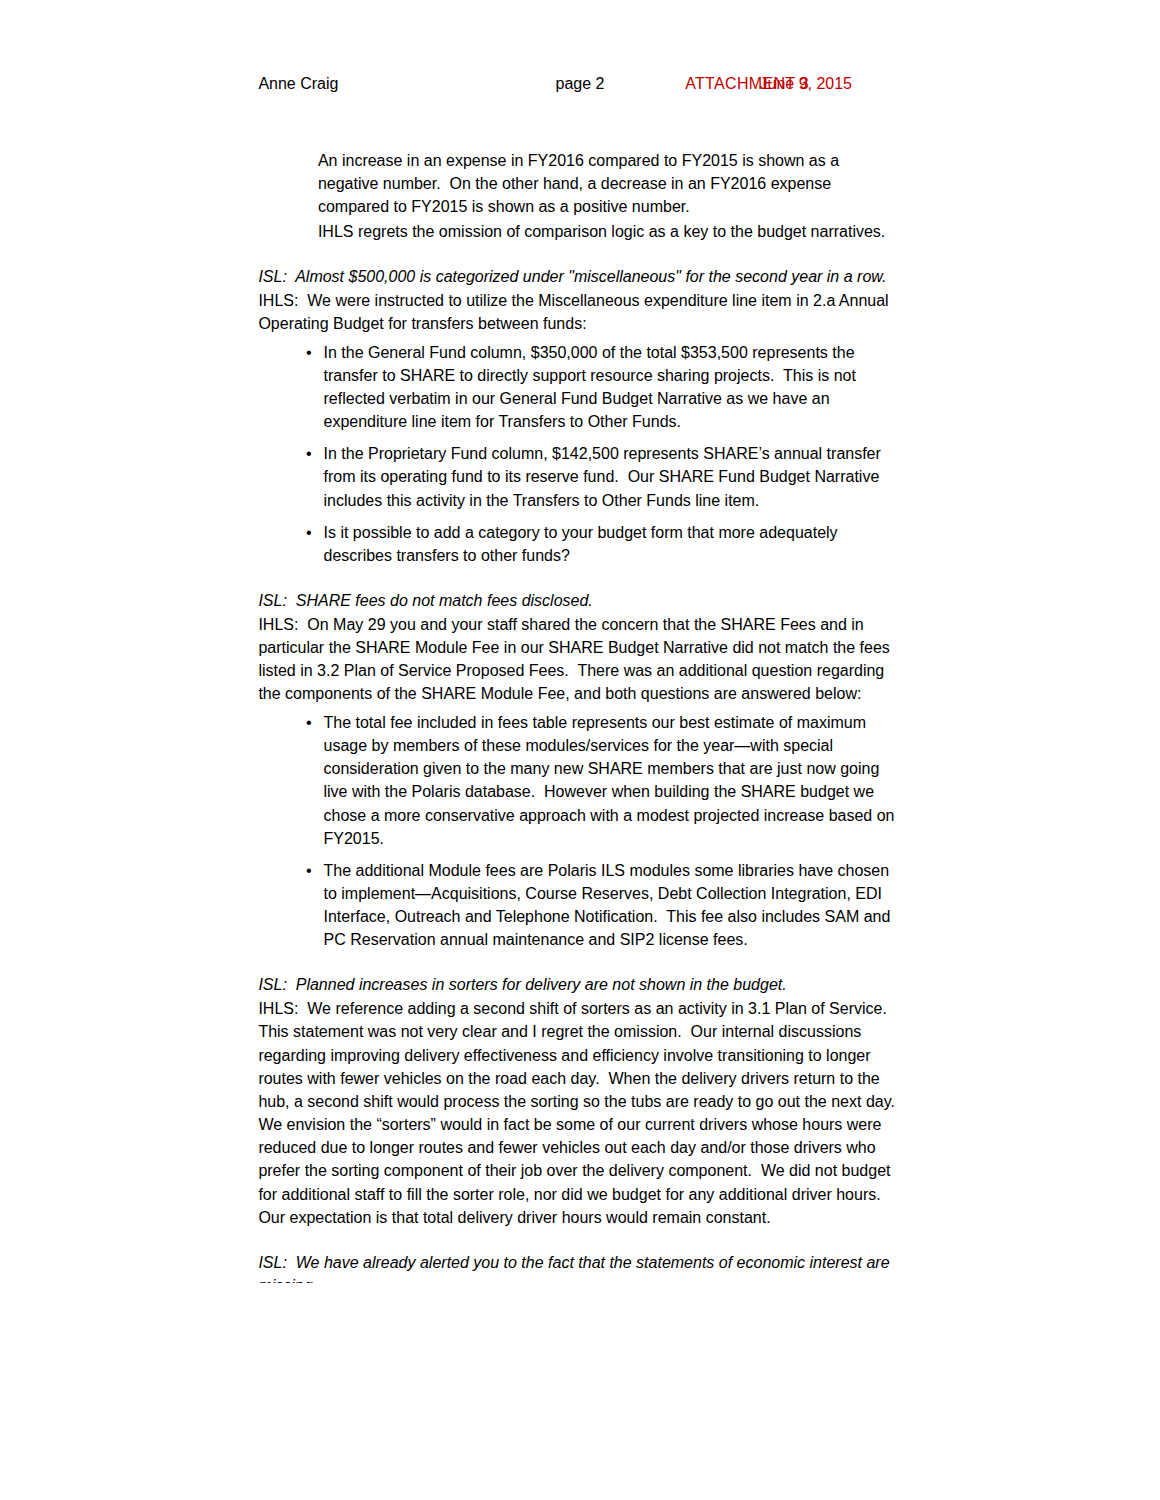Anne Craig page 2 ATTACHMENT 3 June 9, 2015
An increase in an expense in FY2016 compared to FY2015 is shown as a negative number. On the other hand, a decrease in an FY2016 expense compared to FY2015 is shown as a positive number.
IHLS regrets the omission of comparison logic as a key to the budget narratives.
ISL: Almost $500,000 is categorized under "miscellaneous" for the second year in a row.
IHLS: We were instructed to utilize the Miscellaneous expenditure line item in 2.a Annual Operating Budget for transfers between funds:
In the General Fund column, $350,000 of the total $353,500 represents the transfer to SHARE to directly support resource sharing projects. This is not reflected verbatim in our General Fund Budget Narrative as we have an expenditure line item for Transfers to Other Funds.
In the Proprietary Fund column, $142,500 represents SHARE’s annual transfer from its operating fund to its reserve fund. Our SHARE Fund Budget Narrative includes this activity in the Transfers to Other Funds line item.
Is it possible to add a category to your budget form that more adequately describes transfers to other funds?
ISL: SHARE fees do not match fees disclosed.
IHLS: On May 29 you and your staff shared the concern that the SHARE Fees and in particular the SHARE Module Fee in our SHARE Budget Narrative did not match the fees listed in 3.2 Plan of Service Proposed Fees. There was an additional question regarding the components of the SHARE Module Fee, and both questions are answered below:
The total fee included in fees table represents our best estimate of maximum usage by members of these modules/services for the year—with special consideration given to the many new SHARE members that are just now going live with the Polaris database. However when building the SHARE budget we chose a more conservative approach with a modest projected increase based on FY2015.
The additional Module fees are Polaris ILS modules some libraries have chosen to implement—Acquisitions, Course Reserves, Debt Collection Integration, EDI Interface, Outreach and Telephone Notification. This fee also includes SAM and PC Reservation annual maintenance and SIP2 license fees.
ISL: Planned increases in sorters for delivery are not shown in the budget.
IHLS: We reference adding a second shift of sorters as an activity in 3.1 Plan of Service. This statement was not very clear and I regret the omission. Our internal discussions regarding improving delivery effectiveness and efficiency involve transitioning to longer routes with fewer vehicles on the road each day. When the delivery drivers return to the hub, a second shift would process the sorting so the tubs are ready to go out the next day. We envision the “sorters” would in fact be some of our current drivers whose hours were reduced due to longer routes and fewer vehicles out each day and/or those drivers who prefer the sorting component of their job over the delivery component. We did not budget for additional staff to fill the sorter role, nor did we budget for any additional driver hours. Our expectation is that total delivery driver hours would remain constant.
ISL: We have already alerted you to the fact that the statements of economic interest are
missing.